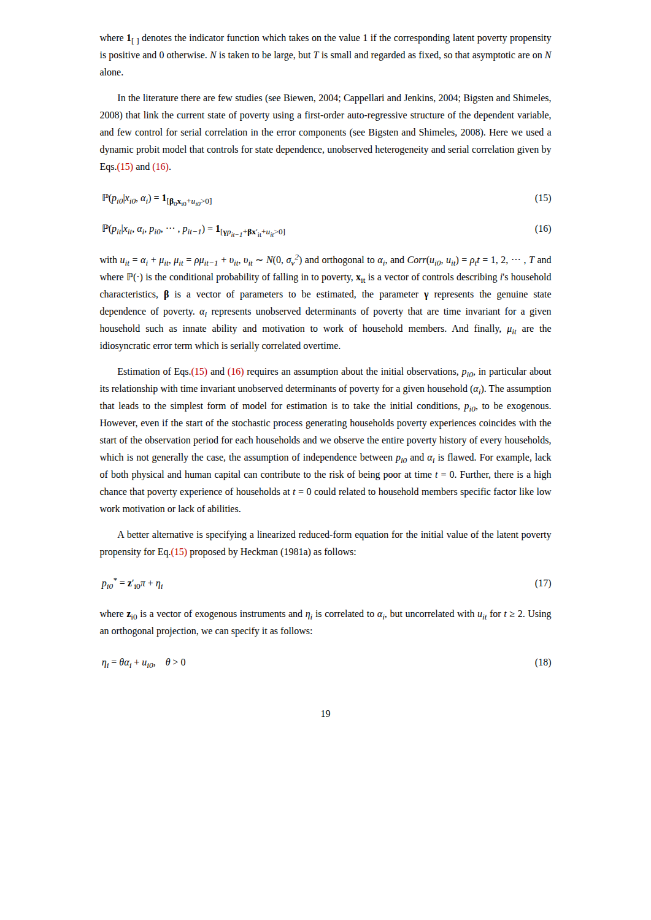where 1[ ] denotes the indicator function which takes on the value 1 if the corresponding latent poverty propensity is positive and 0 otherwise. N is taken to be large, but T is small and regarded as fixed, so that asymptotic are on N alone.
In the literature there are few studies (see Biewen, 2004; Cappellari and Jenkins, 2004; Bigsten and Shimeles, 2008) that link the current state of poverty using a first-order auto-regressive structure of the dependent variable, and few control for serial correlation in the error components (see Bigsten and Shimeles, 2008). Here we used a dynamic probit model that controls for state dependence, unobserved heterogeneity and serial correlation given by Eqs.(15) and (16).
ℙ(pi0|xi0, αi) = 1[β0xi0+ui0>0]
(15)
ℙ(pit|xit, αi, pi0, ··· , pit−1) = 1[γpit−1+βx′it+uit>0]
(16)
with uit = αi + μit, μit = ρμit−1 + υit, υit ∼ N(0, σν2) and orthogonal to αi, and Corr(ui0, uit) = ρtt = 1, 2, ··· , T and where ℙ(·) is the conditional probability of falling in to poverty, xit is a vector of controls describing i's household characteristics, β is a vector of parameters to be estimated, the parameter γ represents the genuine state dependence of poverty. αi represents unobserved determinants of poverty that are time invariant for a given household such as innate ability and motivation to work of household members. And finally, μit are the idiosyncratic error term which is serially correlated overtime.
Estimation of Eqs.(15) and (16) requires an assumption about the initial observations, pi0, in particular about its relationship with time invariant unobserved determinants of poverty for a given household (αi). The assumption that leads to the simplest form of model for estimation is to take the initial conditions, pi0, to be exogenous. However, even if the start of the stochastic process generating households poverty experiences coincides with the start of the observation period for each households and we observe the entire poverty history of every households, which is not generally the case, the assumption of independence between pi0 and αi is flawed. For example, lack of both physical and human capital can contribute to the risk of being poor at time t = 0. Further, there is a high chance that poverty experience of households at t = 0 could related to household members specific factor like low work motivation or lack of abilities.
A better alternative is specifying a linearized reduced-form equation for the initial value of the latent poverty propensity for Eq.(15) proposed by Heckman (1981a) as follows:
pi0* = z′i0π + ηi
(17)
where zi0 is a vector of exogenous instruments and ηi is correlated to αi, but uncorrelated with uit for t ≥ 2. Using an orthogonal projection, we can specify it as follows:
ηi = θαi + ui0, θ > 0
(18)
19